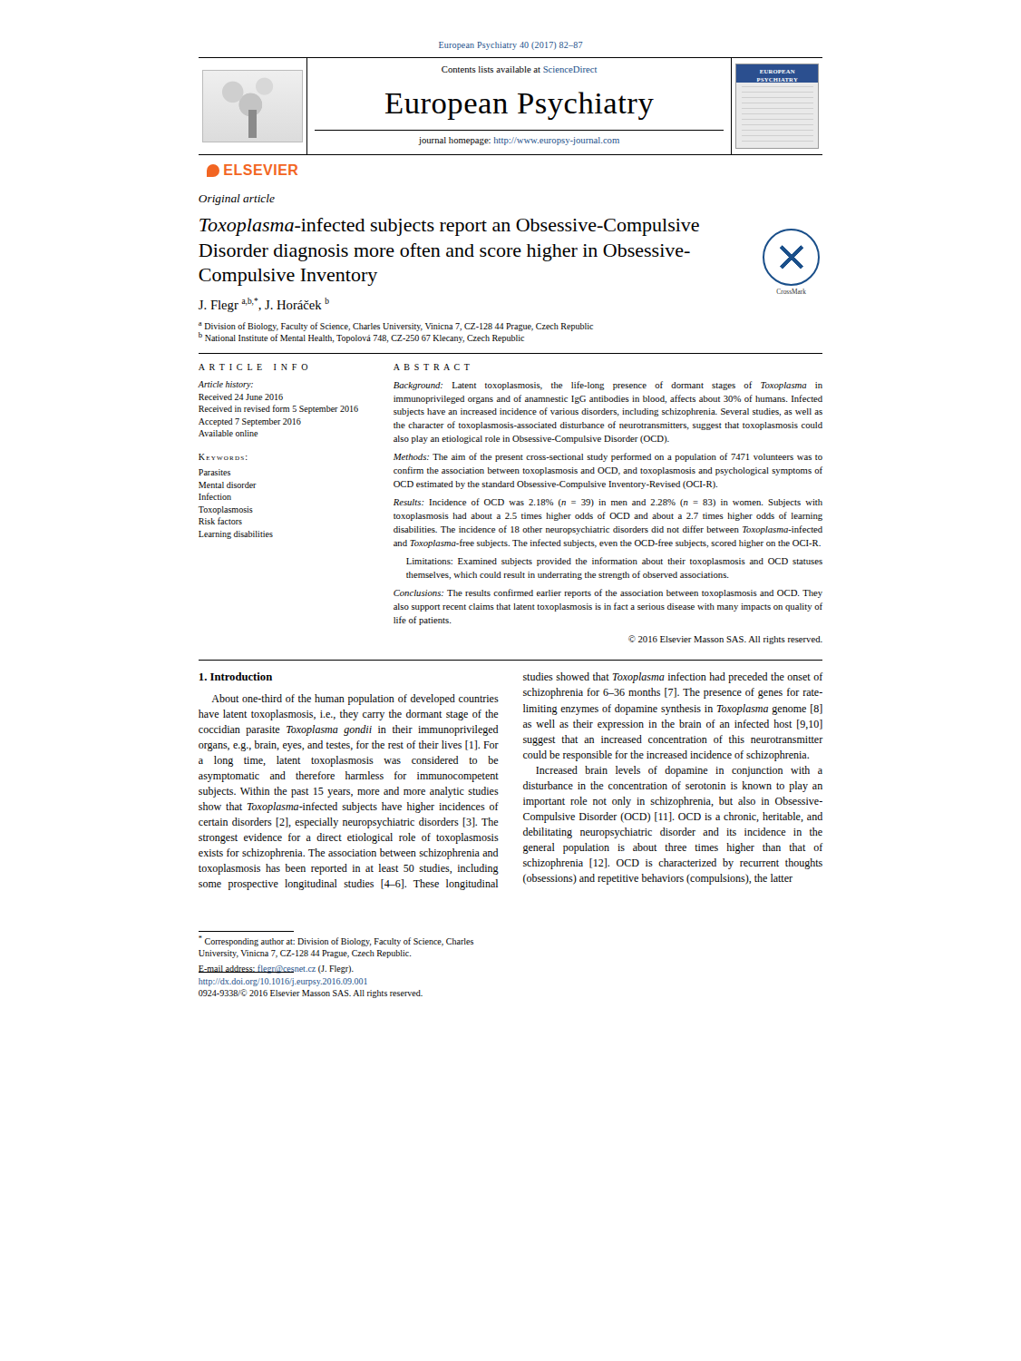European Psychiatry 40 (2017) 82–87
Contents lists available at ScienceDirect
European Psychiatry
journal homepage: http://www.europsy-journal.com
EUROPEAN
PSYCHIATRY
ELSEVIER
Original article
CrossMark
Toxoplasma-infected subjects report an Obsessive-Compulsive Disorder diagnosis more often and score higher in Obsessive-Compulsive Inventory
J. Flegr a,b,*, J. Horáček b
a Division of Biology, Faculty of Science, Charles University, Vinicna 7, CZ-128 44 Prague, Czech Republic
b National Institute of Mental Health, Topolová 748, CZ-250 67 Klecany, Czech Republic
A R T I C L E I N F O
Article history:
Received 24 June 2016
Received in revised form 5 September 2016
Accepted 7 September 2016
Available online
Keywords:
Parasites
Mental disorder
Infection
Toxoplasmosis
Risk factors
Learning disabilities
A B S T R A C T
Background: Latent toxoplasmosis, the life-long presence of dormant stages of Toxoplasma in immunoprivileged organs and of anamnestic IgG antibodies in blood, affects about 30% of humans. Infected subjects have an increased incidence of various disorders, including schizophrenia. Several studies, as well as the character of toxoplasmosis-associated disturbance of neurotransmitters, suggest that toxoplasmosis could also play an etiological role in Obsessive-Compulsive Disorder (OCD).
Methods: The aim of the present cross-sectional study performed on a population of 7471 volunteers was to confirm the association between toxoplasmosis and OCD, and toxoplasmosis and psychological symptoms of OCD estimated by the standard Obsessive-Compulsive Inventory-Revised (OCI-R).
Results: Incidence of OCD was 2.18% (n = 39) in men and 2.28% (n = 83) in women. Subjects with toxoplasmosis had about a 2.5 times higher odds of OCD and about a 2.7 times higher odds of learning disabilities. The incidence of 18 other neuropsychiatric disorders did not differ between Toxoplasma-infected and Toxoplasma-free subjects. The infected subjects, even the OCD-free subjects, scored higher on the OCI-R.
Limitations: Examined subjects provided the information about their toxoplasmosis and OCD statuses themselves, which could result in underrating the strength of observed associations.
Conclusions: The results confirmed earlier reports of the association between toxoplasmosis and OCD. They also support recent claims that latent toxoplasmosis is in fact a serious disease with many impacts on quality of life of patients.
© 2016 Elsevier Masson SAS. All rights reserved.
1. Introduction
About one-third of the human population of developed countries have latent toxoplasmosis, i.e., they carry the dormant stage of the coccidian parasite Toxoplasma gondii in their immunoprivileged organs, e.g., brain, eyes, and testes, for the rest of their lives [1]. For a long time, latent toxoplasmosis was considered to be asymptomatic and therefore harmless for immunocompetent subjects. Within the past 15 years, more and more analytic studies show that Toxoplasma-infected subjects have higher incidences of certain disorders [2], especially neuropsychiatric disorders [3]. The strongest evidence for a direct etiological role of toxoplasmosis exists for schizophrenia. The association between schizophrenia and toxoplasmosis has been reported in at least 50 studies, including some prospective longitudinal studies [4–6]. These longitudinal studies showed that Toxoplasma infection had preceded the onset of schizophrenia for 6–36 months [7]. The presence of genes for rate-limiting enzymes of dopamine synthesis in Toxoplasma genome [8] as well as their expression in the brain of an infected host [9,10] suggest that an increased concentration of this neurotransmitter could be responsible for the increased incidence of schizophrenia.
Increased brain levels of dopamine in conjunction with a disturbance in the concentration of serotonin is known to play an important role not only in schizophrenia, but also in Obsessive-Compulsive Disorder (OCD) [11]. OCD is a chronic, heritable, and debilitating neuropsychiatric disorder and its incidence in the general population is about three times higher than that of schizophrenia [12]. OCD is characterized by recurrent thoughts (obsessions) and repetitive behaviors (compulsions), the latter
* Corresponding author at: Division of Biology, Faculty of Science, Charles University, Vinicna 7, CZ-128 44 Prague, Czech Republic.
E-mail address: flegr@cesnet.cz (J. Flegr).
http://dx.doi.org/10.1016/j.eurpsy.2016.09.001
0924-9338/© 2016 Elsevier Masson SAS. All rights reserved.